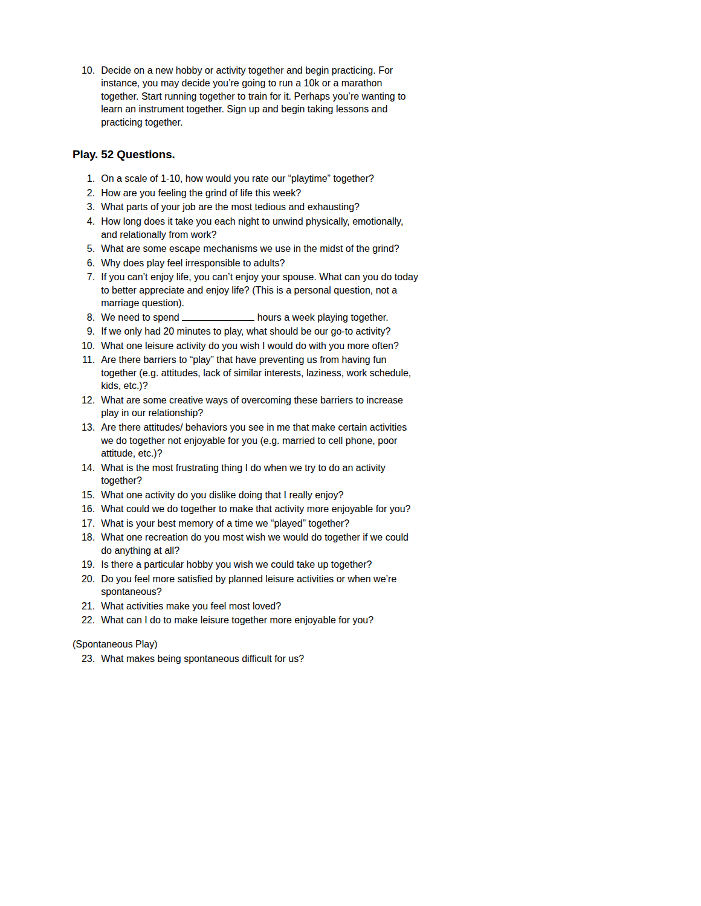Decide on a new hobby or activity together and begin practicing. For instance, you may decide you’re going to run a 10k or a marathon together. Start running together to train for it. Perhaps you’re wanting to learn an instrument together. Sign up and begin taking lessons and practicing together.
Play. 52 Questions.
On a scale of 1-10, how would you rate our “playtime” together?
How are you feeling the grind of life this week?
What parts of your job are the most tedious and exhausting?
How long does it take you each night to unwind physically, emotionally, and relationally from work?
What are some escape mechanisms we use in the midst of the grind?
Why does play feel irresponsible to adults?
If you can’t enjoy life, you can’t enjoy your spouse. What can you do today to better appreciate and enjoy life? (This is a personal question, not a marriage question).
We need to spend hours a week playing together.
If we only had 20 minutes to play, what should be our go-to activity?
What one leisure activity do you wish I would do with you more often?
Are there barriers to “play” that have preventing us from having fun together (e.g. attitudes, lack of similar interests, laziness, work schedule, kids, etc.)?
What are some creative ways of overcoming these barriers to increase play in our relationship?
Are there attitudes/ behaviors you see in me that make certain activities we do together not enjoyable for you (e.g. married to cell phone, poor attitude, etc.)?
What is the most frustrating thing I do when we try to do an activity together?
What one activity do you dislike doing that I really enjoy?
What could we do together to make that activity more enjoyable for you?
What is your best memory of a time we “played” together?
What one recreation do you most wish we would do together if we could do anything at all?
Is there a particular hobby you wish we could take up together?
Do you feel more satisfied by planned leisure activities or when we’re spontaneous?
What activities make you feel most loved?
What can I do to make leisure together more enjoyable for you?
(Spontaneous Play)
What makes being spontaneous difficult for us?